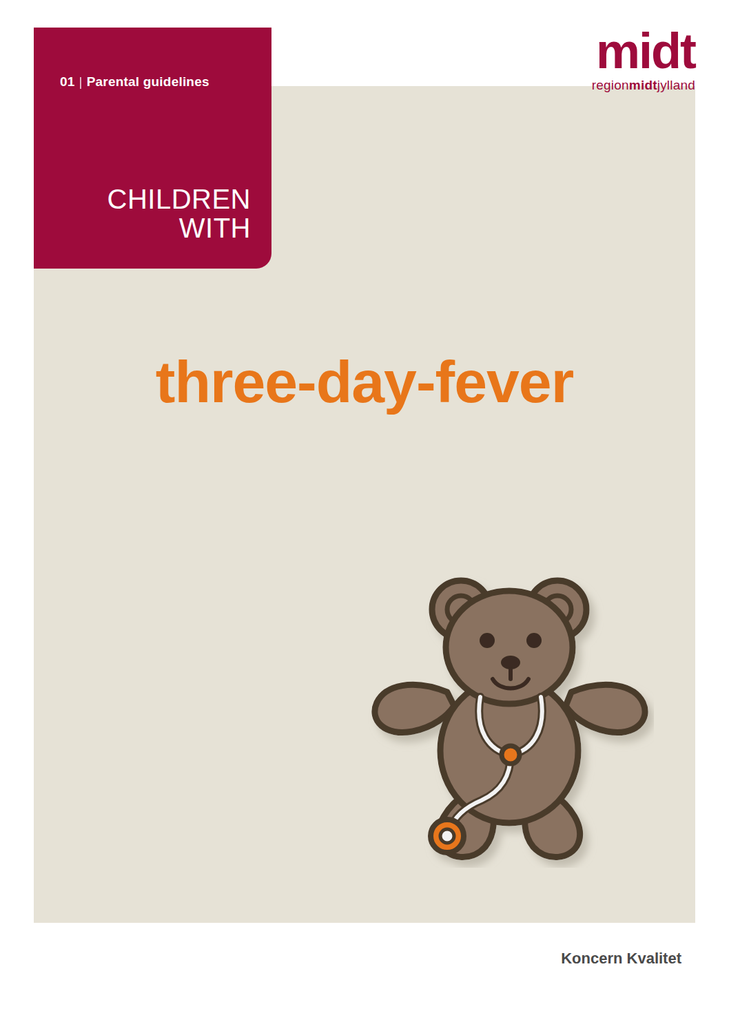01|Parental guidelines
CHILDREN
WITH
midt
regionmidtjylland
three-day-fever
Koncern Kvalitet